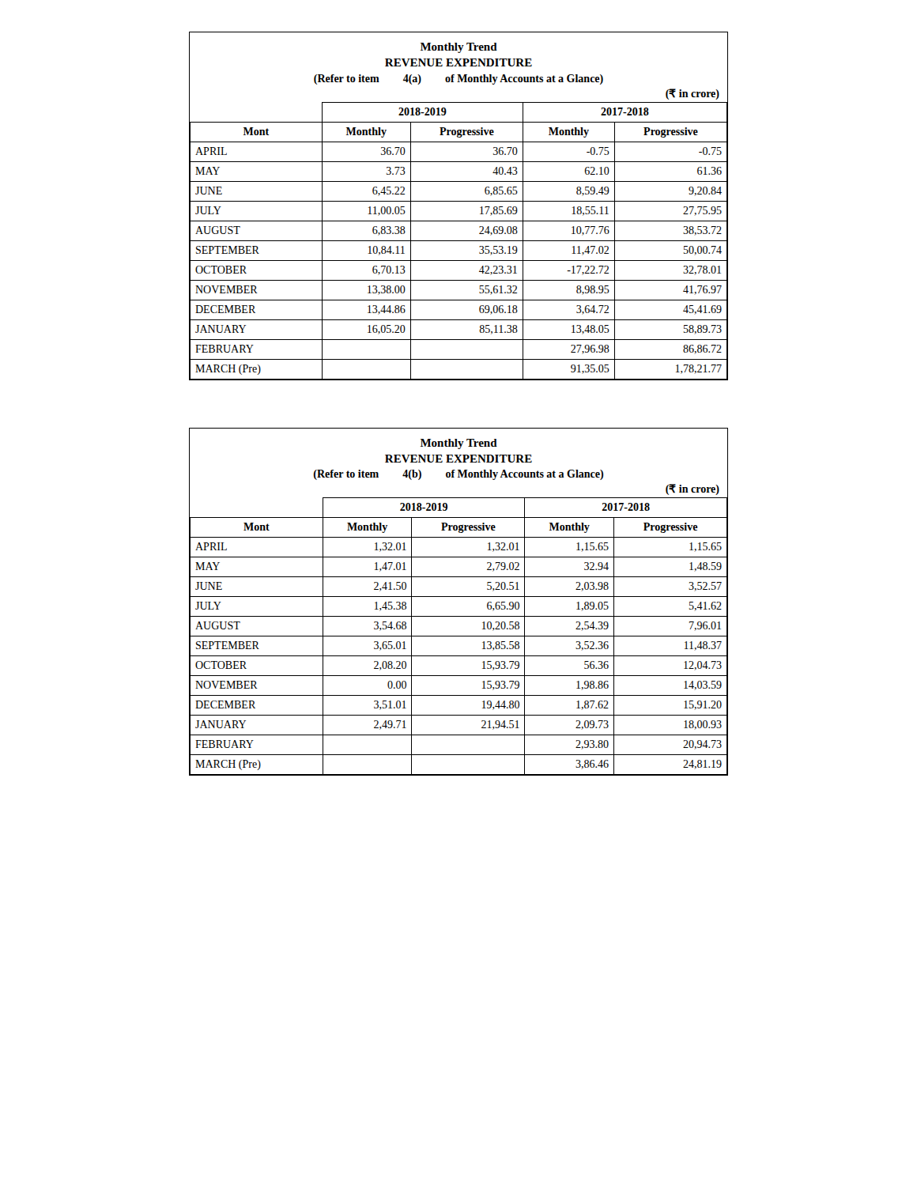Monthly Trend
REVENUE EXPENDITURE
(Refer to item 4(a) of Monthly Accounts at a Glance)
(₹ in crore)
| | 2018-2019 | 2017-2018 |
| --- | --- | --- |
| Mont | Monthly | Progressive | Monthly | Progressive |
| APRIL | 36.70 | 36.70 | -0.75 | -0.75 |
| MAY | 3.73 | 40.43 | 62.10 | 61.36 |
| JUNE | 6,45.22 | 6,85.65 | 8,59.49 | 9,20.84 |
| JULY | 11,00.05 | 17,85.69 | 18,55.11 | 27,75.95 |
| AUGUST | 6,83.38 | 24,69.08 | 10,77.76 | 38,53.72 |
| SEPTEMBER | 10,84.11 | 35,53.19 | 11,47.02 | 50,00.74 |
| OCTOBER | 6,70.13 | 42,23.31 | -17,22.72 | 32,78.01 |
| NOVEMBER | 13,38.00 | 55,61.32 | 8,98.95 | 41,76.97 |
| DECEMBER | 13,44.86 | 69,06.18 | 3,64.72 | 45,41.69 |
| JANUARY | 16,05.20 | 85,11.38 | 13,48.05 | 58,89.73 |
| FEBRUARY | | | 27,96.98 | 86,86.72 |
| MARCH (Pre) | | | 91,35.05 | 1,78,21.77 |
Monthly Trend
REVENUE EXPENDITURE
(Refer to item 4(b) of Monthly Accounts at a Glance)
(₹ in crore)
| | 2018-2019 | 2017-2018 |
| --- | --- | --- |
| Mont | Monthly | Progressive | Monthly | Progressive |
| APRIL | 1,32.01 | 1,32.01 | 1,15.65 | 1,15.65 |
| MAY | 1,47.01 | 2,79.02 | 32.94 | 1,48.59 |
| JUNE | 2,41.50 | 5,20.51 | 2,03.98 | 3,52.57 |
| JULY | 1,45.38 | 6,65.90 | 1,89.05 | 5,41.62 |
| AUGUST | 3,54.68 | 10,20.58 | 2,54.39 | 7,96.01 |
| SEPTEMBER | 3,65.01 | 13,85.58 | 3,52.36 | 11,48.37 |
| OCTOBER | 2,08.20 | 15,93.79 | 56.36 | 12,04.73 |
| NOVEMBER | 0.00 | 15,93.79 | 1,98.86 | 14,03.59 |
| DECEMBER | 3,51.01 | 19,44.80 | 1,87.62 | 15,91.20 |
| JANUARY | 2,49.71 | 21,94.51 | 2,09.73 | 18,00.93 |
| FEBRUARY | | | 2,93.80 | 20,94.73 |
| MARCH (Pre) | | | 3,86.46 | 24,81.19 |